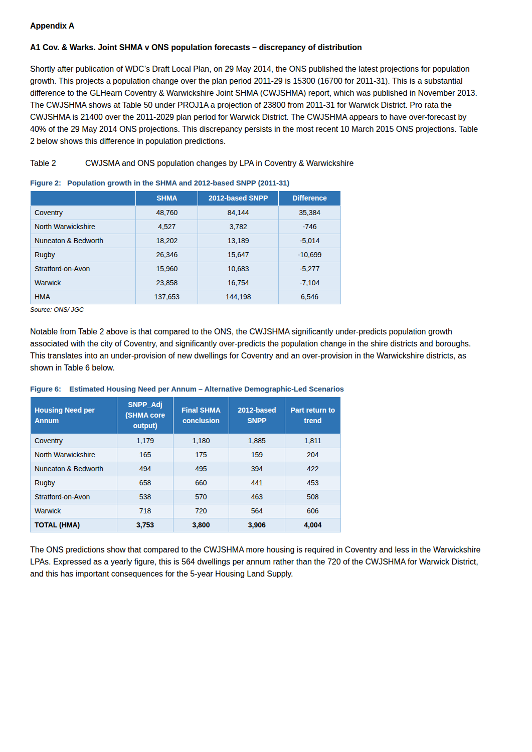Appendix A
A1 Cov. & Warks. Joint SHMA v ONS population forecasts – discrepancy of distribution
Shortly after publication of WDC’s Draft Local Plan, on 29 May 2014, the ONS published the latest projections for population growth. This projects a population change over the plan period 2011-29 is 15300 (16700 for 2011-31). This is a substantial difference to the GLHearn Coventry & Warwickshire Joint SHMA (CWJSHMA) report, which was published in November 2013. The CWJSHMA shows at Table 50 under PROJ1A a projection of 23800 from 2011-31 for Warwick District. Pro rata the CWJSHMA is 21400 over the 2011-2029 plan period for Warwick District. The CWJSHMA appears to have over-forecast by 40% of the 29 May 2014 ONS projections. This discrepancy persists in the most recent 10 March 2015 ONS projections. Table 2 below shows this difference in population predictions.
Table 2 CWJSMA and ONS population changes by LPA in Coventry & Warwickshire
Figure 2: Population growth in the SHMA and 2012-based SNPP (2011-31)
| | SHMA | 2012-based SNPP | Difference |
| --- | --- | --- | --- |
| Coventry | 48,760 | 84,144 | 35,384 |
| North Warwickshire | 4,527 | 3,782 | -746 |
| Nuneaton & Bedworth | 18,202 | 13,189 | -5,014 |
| Rugby | 26,346 | 15,647 | -10,699 |
| Stratford-on-Avon | 15,960 | 10,683 | -5,277 |
| Warwick | 23,858 | 16,754 | -7,104 |
| HMA | 137,653 | 144,198 | 6,546 |
Source: ONS/ JGC
Notable from Table 2 above is that compared to the ONS, the CWJSHMA significantly under-predicts population growth associated with the city of Coventry, and significantly over-predicts the population change in the shire districts and boroughs. This translates into an under-provision of new dwellings for Coventry and an over-provision in the Warwickshire districts, as shown in Table 6 below.
Figure 6: Estimated Housing Need per Annum – Alternative Demographic-Led Scenarios
| Housing Need per Annum | SNPP_Adj (SHMA core output) | Final SHMA conclusion | 2012-based SNPP | Part return to trend |
| --- | --- | --- | --- | --- |
| Coventry | 1,179 | 1,180 | 1,885 | 1,811 |
| North Warwickshire | 165 | 175 | 159 | 204 |
| Nuneaton & Bedworth | 494 | 495 | 394 | 422 |
| Rugby | 658 | 660 | 441 | 453 |
| Stratford-on-Avon | 538 | 570 | 463 | 508 |
| Warwick | 718 | 720 | 564 | 606 |
| TOTAL (HMA) | 3,753 | 3,800 | 3,906 | 4,004 |
The ONS predictions show that compared to the CWJSHMA more housing is required in Coventry and less in the Warwickshire LPAs. Expressed as a yearly figure, this is 564 dwellings per annum rather than the 720 of the CWJSHMA for Warwick District, and this has important consequences for the 5-year Housing Land Supply.